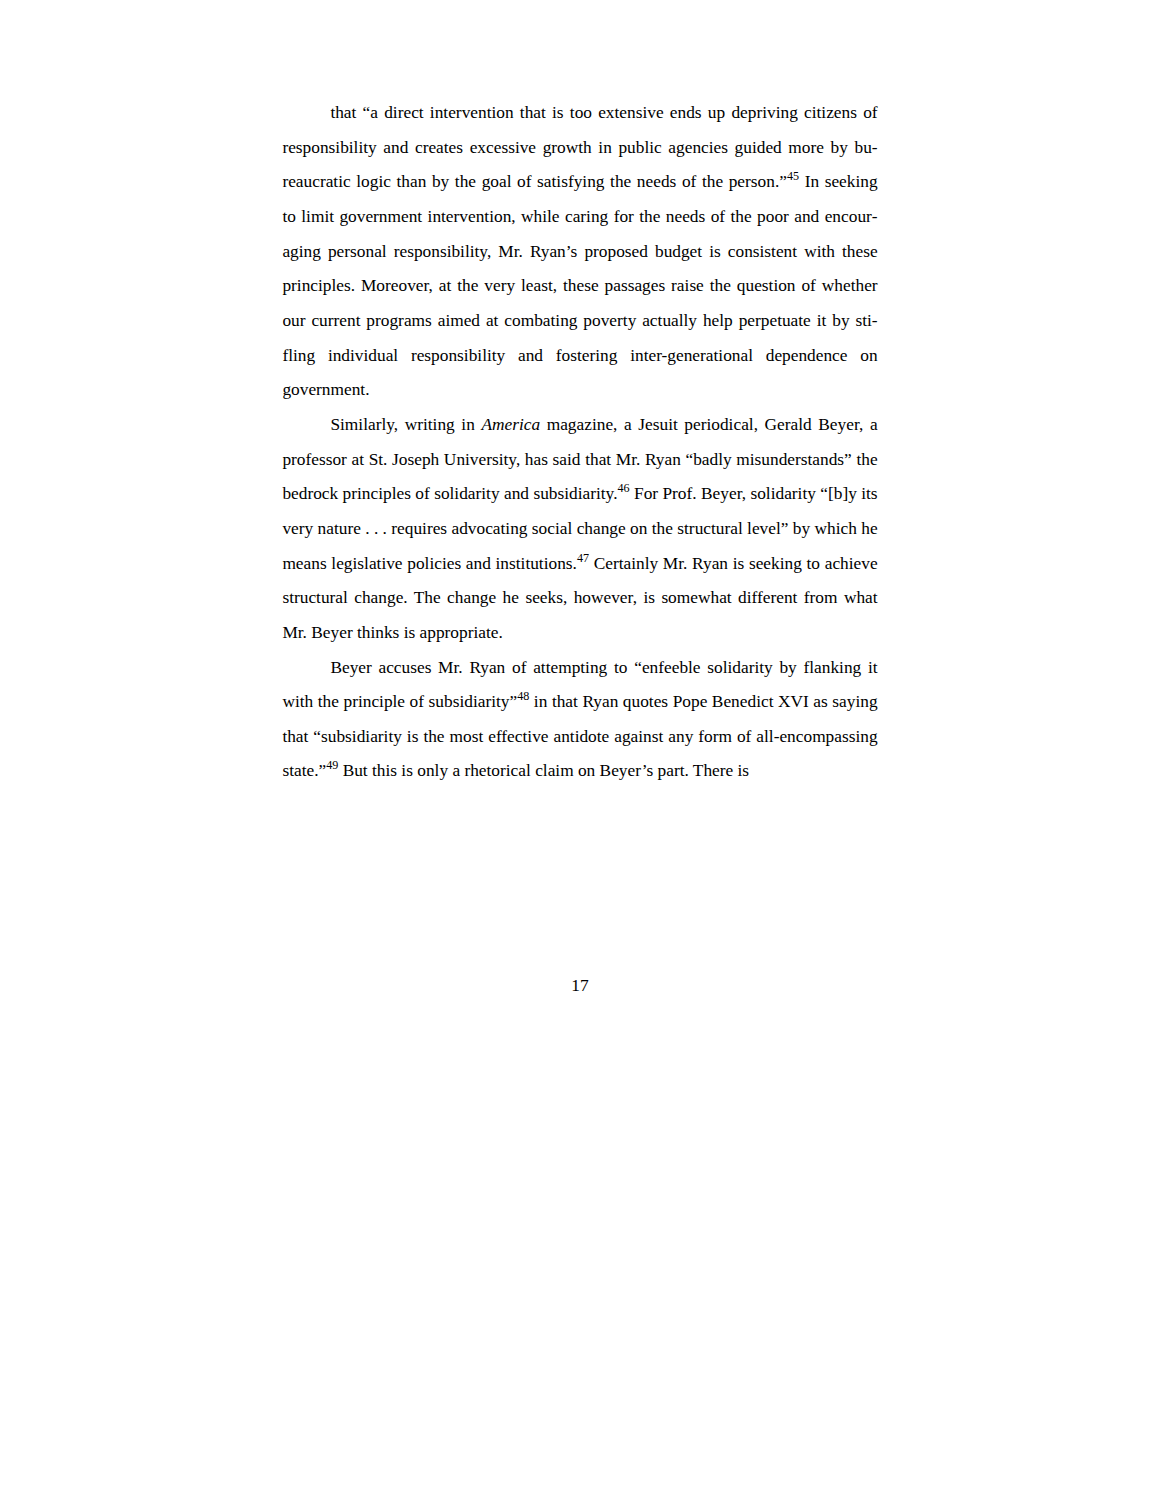that “a direct intervention that is too extensive ends up depriving citizens of responsibility and creates excessive growth in public agencies guided more by bureaucratic logic than by the goal of satisfying the needs of the person.”45 In seeking to limit government intervention, while caring for the needs of the poor and encouraging personal responsibility, Mr. Ryan’s proposed budget is consistent with these principles. Moreover, at the very least, these passages raise the question of whether our current programs aimed at combating poverty actually help perpetuate it by stifling individual responsibility and fostering inter-generational dependence on government.
Similarly, writing in America magazine, a Jesuit periodical, Gerald Beyer, a professor at St. Joseph University, has said that Mr. Ryan “badly misunderstands” the bedrock principles of solidarity and subsidiarity.46 For Prof. Beyer, solidarity “[b]y its very nature . . . requires advocating social change on the structural level” by which he means legislative policies and institutions.47 Certainly Mr. Ryan is seeking to achieve structural change. The change he seeks, however, is somewhat different from what Mr. Beyer thinks is appropriate.
Beyer accuses Mr. Ryan of attempting to “enfeeble solidarity by flanking it with the principle of subsidiarity”48 in that Ryan quotes Pope Benedict XVI as saying that “subsidiarity is the most effective antidote against any form of all-encompassing state.”49 But this is only a rhetorical claim on Beyer’s part. There is
17